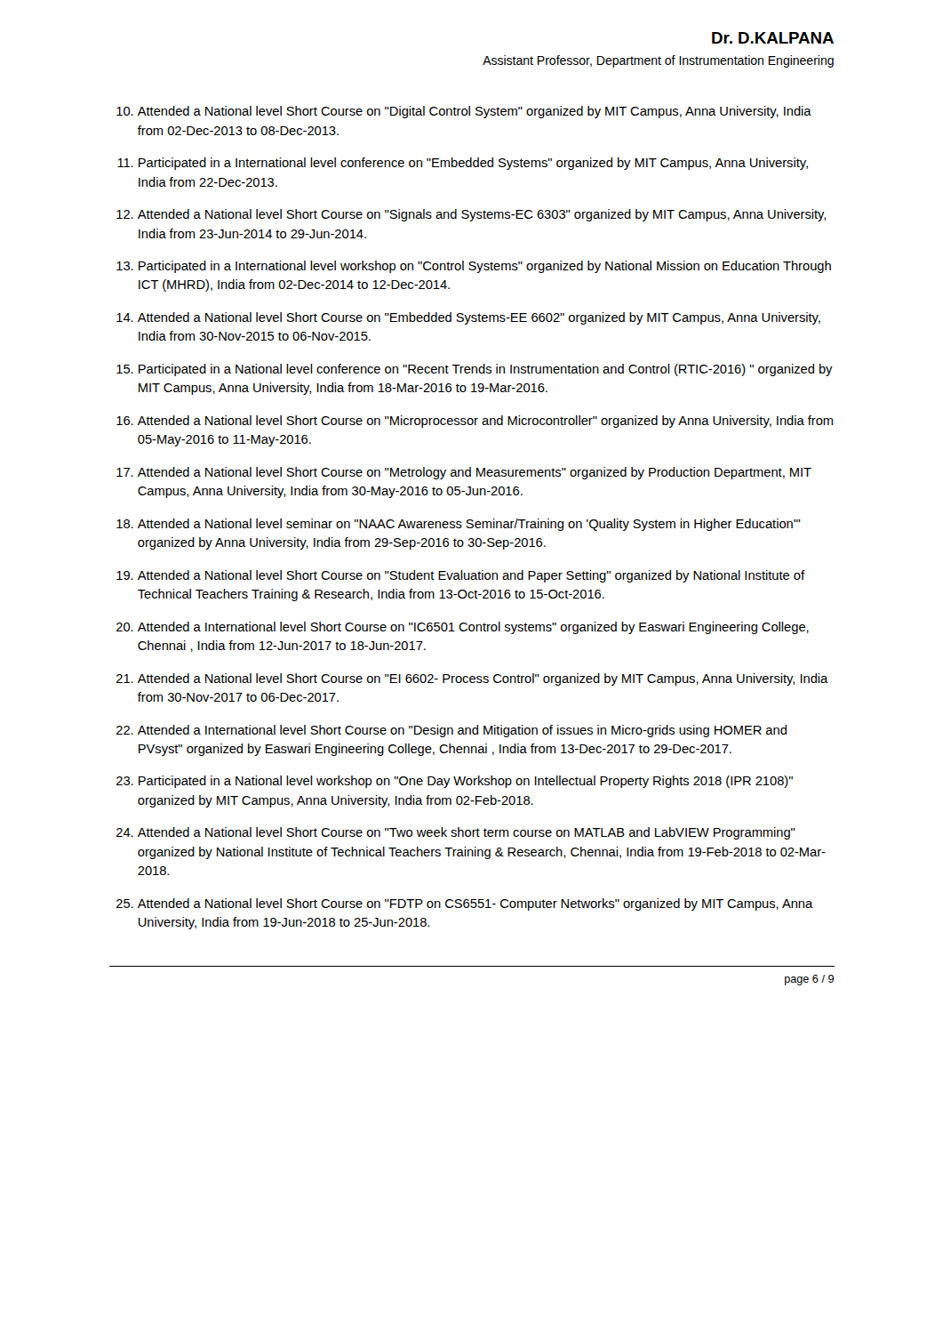Dr. D.KALPANA
Assistant Professor, Department of Instrumentation Engineering
Attended a National level Short Course on "Digital Control System" organized by MIT Campus, Anna University, India from 02-Dec-2013 to 08-Dec-2013.
Participated in a International level conference on "Embedded Systems" organized by MIT Campus, Anna University, India from 22-Dec-2013.
Attended a National level Short Course on "Signals and Systems-EC 6303" organized by MIT Campus, Anna University, India from 23-Jun-2014 to 29-Jun-2014.
Participated in a International level workshop on "Control Systems" organized by National Mission on Education Through ICT (MHRD), India from 02-Dec-2014 to 12-Dec-2014.
Attended a National level Short Course on "Embedded Systems-EE 6602" organized by MIT Campus, Anna University, India from 30-Nov-2015 to 06-Nov-2015.
Participated in a National level conference on "Recent Trends in Instrumentation and Control (RTIC-2016) " organized by MIT Campus, Anna University, India from 18-Mar-2016 to 19-Mar-2016.
Attended a National level Short Course on "Microprocessor and Microcontroller" organized by Anna University, India from 05-May-2016 to 11-May-2016.
Attended a National level Short Course on "Metrology and Measurements" organized by Production Department, MIT Campus, Anna University, India from 30-May-2016 to 05-Jun-2016.
Attended a National level seminar on "NAAC Awareness Seminar/Training on 'Quality System in Higher Education'" organized by Anna University, India from 29-Sep-2016 to 30-Sep-2016.
Attended a National level Short Course on "Student Evaluation and Paper Setting" organized by National Institute of Technical Teachers Training & Research, India from 13-Oct-2016 to 15-Oct-2016.
Attended a International level Short Course on "IC6501 Control systems" organized by Easwari Engineering College, Chennai , India from 12-Jun-2017 to 18-Jun-2017.
Attended a National level Short Course on "EI 6602- Process Control" organized by MIT Campus, Anna University, India from 30-Nov-2017 to 06-Dec-2017.
Attended a International level Short Course on "Design and Mitigation of issues in Micro-grids using HOMER and PVsyst" organized by Easwari Engineering College, Chennai , India from 13-Dec-2017 to 29-Dec-2017.
Participated in a National level workshop on "One Day Workshop on Intellectual Property Rights 2018 (IPR 2108)" organized by MIT Campus, Anna University, India from 02-Feb-2018.
Attended a National level Short Course on "Two week short term course on MATLAB and LabVIEW Programming" organized by National Institute of Technical Teachers Training & Research, Chennai, India from 19-Feb-2018 to 02-Mar-2018.
Attended a National level Short Course on "FDTP on CS6551- Computer Networks" organized by MIT Campus, Anna University, India from 19-Jun-2018 to 25-Jun-2018.
page 6 / 9